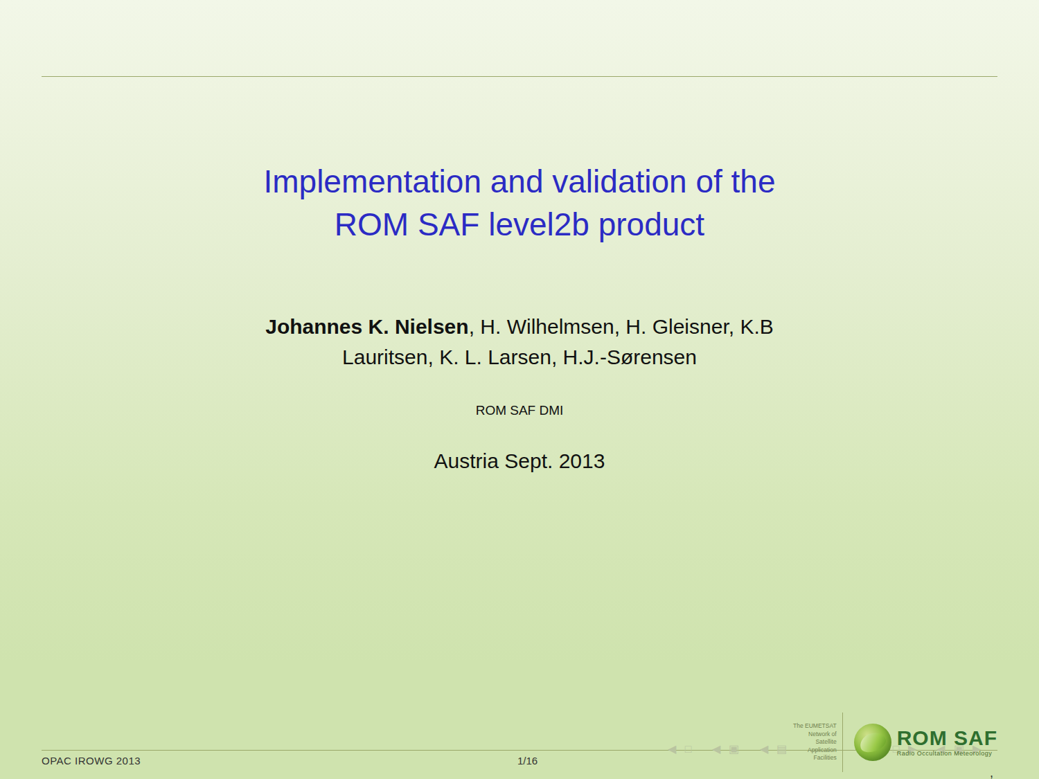Implementation and validation of the
ROM SAF level2b product
Johannes K. Nielsen, H. Wilhelmsen, H. Gleisner, K.B
Lauritsen, K. L. Larsen, H.J.-Sørensen
ROM SAF DMI
Austria Sept. 2013
◀ □ ◀ ▣ ◀ ▤
◀ □ ▶ ◀ ▣ ▶
The EUMETSAT
Network of
Satellite
Application
Facilities
ROM SAF
Radio Occultation Meteorology
OPAC IROWG 2013
1/16
,